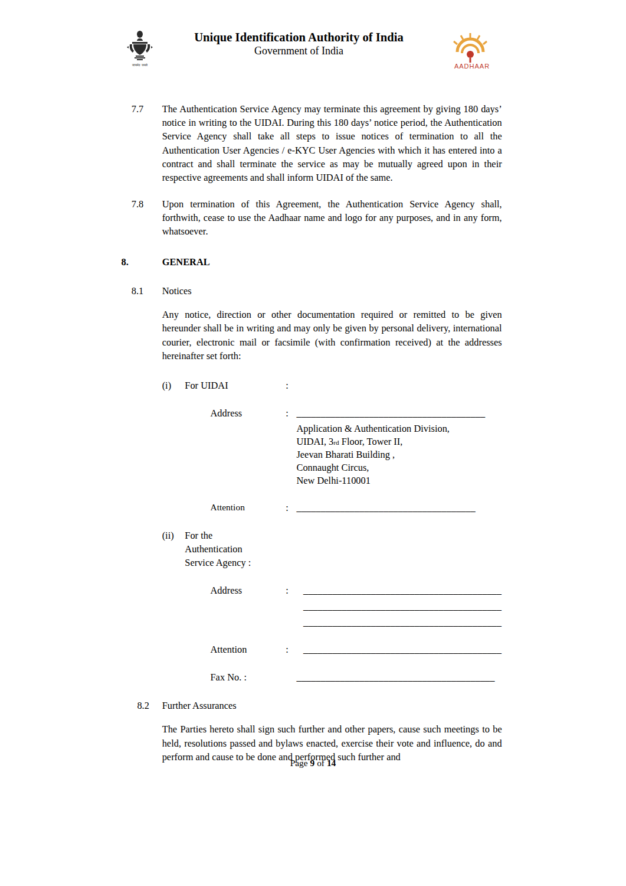सत्यमेव जयते
Unique Identification Authority of India
Government of India
AADHAAR
7.7
The Authentication Service Agency may terminate this agreement by giving 180 days’ notice in writing to the UIDAI. During this 180 days’ notice period, the Authentication Service Agency shall take all steps to issue notices of termination to all the Authentication User Agencies / e-KYC User Agencies with which it has entered into a contract and shall terminate the service as may be mutually agreed upon in their respective agreements and shall inform UIDAI of the same.
7.8
Upon termination of this Agreement, the Authentication Service Agency shall, forthwith, cease to use the Aadhaar name and logo for any purposes, and in any form, whatsoever.
8.
GENERAL
8.1
Notices
Any notice, direction or other documentation required or remitted to be given hereunder shall be in writing and may only be given by personal delivery, international courier, electronic mail or facsimile (with confirmation received) at the addresses hereinafter set forth:
| (i) | For UIDAI | : | |
| | Address | : | _______________________________________ |
| | | | Application & Authentication Division, UIDAI, 3 rd Floor, Tower II, Jeevan Bharati Building , Connaught Circus, New Delhi-110001 |
| | Attention | : | _____________________________________ |
| (ii) | For the Authentication Service Agency : | | |
| | Address | : | _________________________________________ |
| | | | _________________________________________ |
| | | | _________________________________________ |
| | Attention | : | _________________________________________ |
| | Fax No. : | | _________________________________________ |
8.2
Further Assurances
The Parties hereto shall sign such further and other papers, cause such meetings to be held, resolutions passed and bylaws enacted, exercise their vote and influence, do and perform and cause to be done and performed such further and
Page 9 of 14